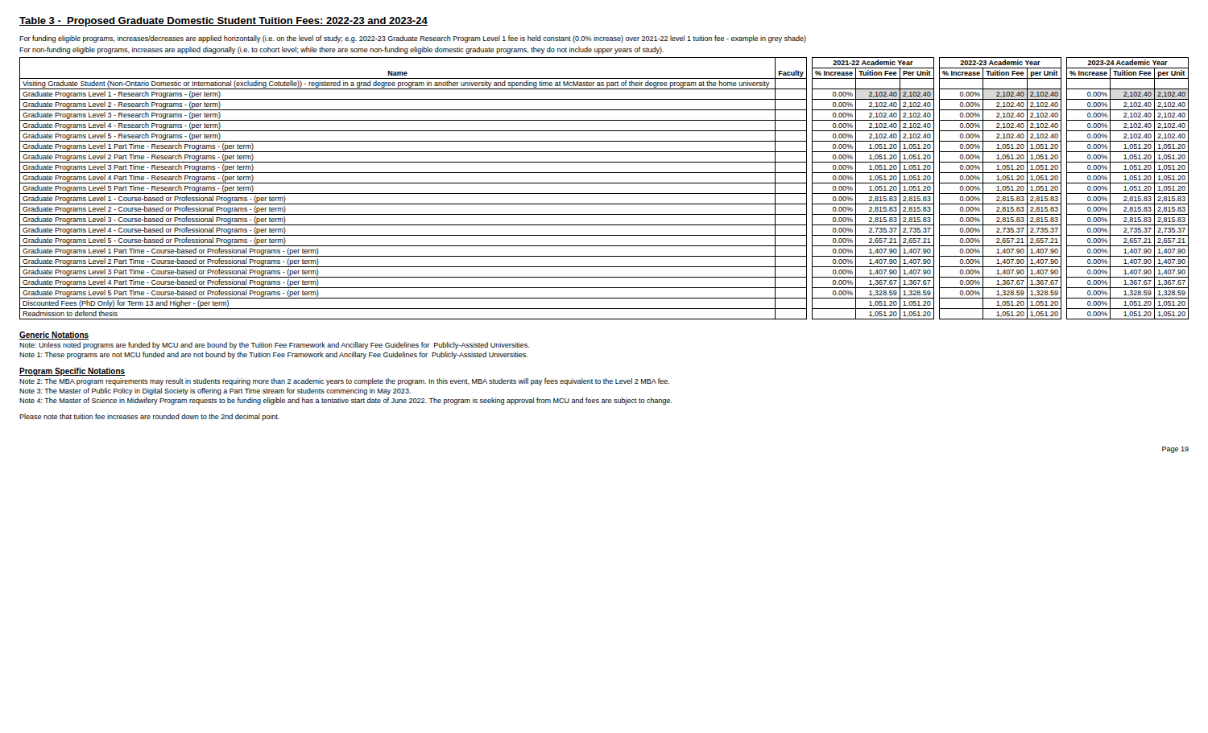Table 3 - Proposed Graduate Domestic Student Tuition Fees: 2022-23 and 2023-24
For funding eligible programs, increases/decreases are applied horizontally (i.e. on the level of study; e.g. 2022-23 Graduate Research Program Level 1 fee is held constant (0.0% increase) over 2021-22 level 1 tuition fee - example in grey shade)
For non-funding eligible programs, increases are applied diagonally (i.e. to cohort level; while there are some non-funding eligible domestic graduate programs, they do not include upper years of study).
| Name | Faculty | | 2021-22 Academic Year | | 2022-23 Academic Year | | 2023-24 Academic Year |
| --- | --- | --- | --- | --- | --- | --- | --- |
| | % Increase | Tuition Fee | Per Unit | | % Increase | Tuition Fee | per Unit | | % Increase | Tuition Fee | per Unit |
| Visiting Graduate Student (Non-Ontario Domestic or International (excluding Cotutelle)) - registered in a grad degree program in another university and spending time at McMaster as part of their degree program at the home university | | | | | | | | | | | | | |
| Graduate Programs Level 1 - Research Programs - (per term) | | | 0.00% | 2,102.40 | 2,102.40 | | 0.00% | 2,102.40 | 2,102.40 | | 0.00% | 2,102.40 | 2,102.40 |
| Graduate Programs Level 2 - Research Programs - (per term) | | | 0.00% | 2,102.40 | 2,102.40 | | 0.00% | 2,102.40 | 2,102.40 | | 0.00% | 2,102.40 | 2,102.40 |
| Graduate Programs Level 3 - Research Programs - (per term) | | | 0.00% | 2,102.40 | 2,102.40 | | 0.00% | 2,102.40 | 2,102.40 | | 0.00% | 2,102.40 | 2,102.40 |
| Graduate Programs Level 4 - Research Programs - (per term) | | | 0.00% | 2,102.40 | 2,102.40 | | 0.00% | 2,102.40 | 2,102.40 | | 0.00% | 2,102.40 | 2,102.40 |
| Graduate Programs Level 5 - Research Programs - (per term) | | | 0.00% | 2,102.40 | 2,102.40 | | 0.00% | 2,102.40 | 2,102.40 | | 0.00% | 2,102.40 | 2,102.40 |
| Graduate Programs Level 1 Part Time - Research Programs - (per term) | | | 0.00% | 1,051.20 | 1,051.20 | | 0.00% | 1,051.20 | 1,051.20 | | 0.00% | 1,051.20 | 1,051.20 |
| Graduate Programs Level 2 Part Time - Research Programs - (per term) | | | 0.00% | 1,051.20 | 1,051.20 | | 0.00% | 1,051.20 | 1,051.20 | | 0.00% | 1,051.20 | 1,051.20 |
| Graduate Programs Level 3 Part Time - Research Programs - (per term) | | | 0.00% | 1,051.20 | 1,051.20 | | 0.00% | 1,051.20 | 1,051.20 | | 0.00% | 1,051.20 | 1,051.20 |
| Graduate Programs Level 4 Part Time - Research Programs - (per term) | | | 0.00% | 1,051.20 | 1,051.20 | | 0.00% | 1,051.20 | 1,051.20 | | 0.00% | 1,051.20 | 1,051.20 |
| Graduate Programs Level 5 Part Time - Research Programs - (per term) | | | 0.00% | 1,051.20 | 1,051.20 | | 0.00% | 1,051.20 | 1,051.20 | | 0.00% | 1,051.20 | 1,051.20 |
| Graduate Programs Level 1 - Course-based or Professional Programs - (per term) | | | 0.00% | 2,815.83 | 2,815.83 | | 0.00% | 2,815.83 | 2,815.83 | | 0.00% | 2,815.83 | 2,815.83 |
| Graduate Programs Level 2 - Course-based or Professional Programs - (per term) | | | 0.00% | 2,815.83 | 2,815.83 | | 0.00% | 2,815.83 | 2,815.83 | | 0.00% | 2,815.83 | 2,815.83 |
| Graduate Programs Level 3 - Course-based or Professional Programs - (per term) | | | 0.00% | 2,815.83 | 2,815.83 | | 0.00% | 2,815.83 | 2,815.83 | | 0.00% | 2,815.83 | 2,815.83 |
| Graduate Programs Level 4 - Course-based or Professional Programs - (per term) | | | 0.00% | 2,735.37 | 2,735.37 | | 0.00% | 2,735.37 | 2,735.37 | | 0.00% | 2,735.37 | 2,735.37 |
| Graduate Programs Level 5 - Course-based or Professional Programs - (per term) | | | 0.00% | 2,657.21 | 2,657.21 | | 0.00% | 2,657.21 | 2,657.21 | | 0.00% | 2,657.21 | 2,657.21 |
| Graduate Programs Level 1 Part Time - Course-based or Professional Programs - (per term) | | | 0.00% | 1,407.90 | 1,407.90 | | 0.00% | 1,407.90 | 1,407.90 | | 0.00% | 1,407.90 | 1,407.90 |
| Graduate Programs Level 2 Part Time - Course-based or Professional Programs - (per term) | | | 0.00% | 1,407.90 | 1,407.90 | | 0.00% | 1,407.90 | 1,407.90 | | 0.00% | 1,407.90 | 1,407.90 |
| Graduate Programs Level 3 Part Time - Course-based or Professional Programs - (per term) | | | 0.00% | 1,407.90 | 1,407.90 | | 0.00% | 1,407.90 | 1,407.90 | | 0.00% | 1,407.90 | 1,407.90 |
| Graduate Programs Level 4 Part Time - Course-based or Professional Programs - (per term) | | | 0.00% | 1,367.67 | 1,367.67 | | 0.00% | 1,367.67 | 1,367.67 | | 0.00% | 1,367.67 | 1,367.67 |
| Graduate Programs Level 5 Part Time - Course-based or Professional Programs - (per term) | | | 0.00% | 1,328.59 | 1,328.59 | | 0.00% | 1,328.59 | 1,328.59 | | 0.00% | 1,328.59 | 1,328.59 |
| Discounted Fees (PhD Only) for Term 13 and Higher - (per term) | | | | 1,051.20 | 1,051.20 | | | 1,051.20 | 1,051.20 | | 0.00% | 1,051.20 | 1,051.20 |
| Readmission to defend thesis | | | | 1,051.20 | 1,051.20 | | | 1,051.20 | 1,051.20 | | 0.00% | 1,051.20 | 1,051.20 |
Generic Notations
Note: Unless noted programs are funded by MCU and are bound by the Tuition Fee Framework and Ancillary Fee Guidelines for Publicly-Assisted Universities.
Note 1: These programs are not MCU funded and are not bound by the Tuition Fee Framework and Ancillary Fee Guidelines for Publicly-Assisted Universities.
Program Specific Notations
Note 2: The MBA program requirements may result in students requiring more than 2 academic years to complete the program. In this event, MBA students will pay fees equivalent to the Level 2 MBA fee.
Note 3: The Master of Public Policy in Digital Society is offering a Part Time stream for students commencing in May 2023.
Note 4: The Master of Science in Midwifery Program requests to be funding eligible and has a tentative start date of June 2022. The program is seeking approval from MCU and fees are subject to change.
Please note that tuition fee increases are rounded down to the 2nd decimal point.
Page 19